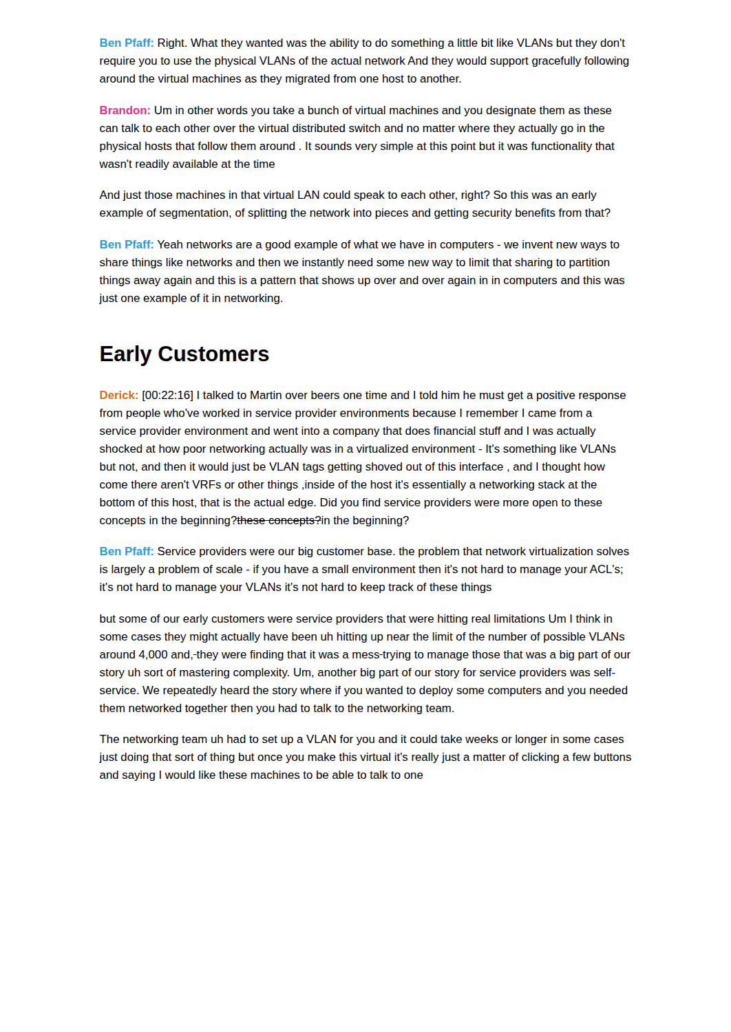Ben Pfaff: Right. What they wanted was the ability to do something a little bit like VLANs but they don't require you to use the physical VLANs of the actual network And they would support gracefully following around the virtual machines as they migrated from one host to another.
Brandon: Um in other words you take a bunch of virtual machines and you designate them as these can talk to each other over the virtual distributed switch and no matter where they actually go in the physical hosts that follow them around . It sounds very simple at this point but it was functionality that wasn't readily available at the time
And just those machines in that virtual LAN could speak to each other, right? So this was an early example of segmentation, of splitting the network into pieces and getting security benefits from that?
Ben Pfaff: Yeah networks are a good example of what we have in computers - we invent new ways to share things like networks and then we instantly need some new way to limit that sharing to partition things away again and this is a pattern that shows up over and over again in in computers and this was just one example of it in networking.
Early Customers
Derick: [00:22:16] I talked to Martin over beers one time and I told him he must get a positive response from people who've worked in service provider environments because I remember I came from a service provider environment and went into a company that does financial stuff and I was actually shocked at how poor networking actually was in a virtualized environment - It's something like VLANs but not, and then it would just be VLAN tags getting shoved out of this interface , and I thought how come there aren't VRFs or other things ,inside of the host it's essentially a networking stack at the bottom of this host, that is the actual edge. Did you find service providers were more open to these concepts in the beginning?these concepts?in the beginning?
Ben Pfaff: Service providers were our big customer base. the problem that network virtualization solves is largely a problem of scale - if you have a small environment then it's not hard to manage your ACL's; it's not hard to manage your VLANs it's not hard to keep track of these things
but some of our early customers were service providers that were hitting real limitations Um I think in some cases they might actually have been uh hitting up near the limit of the number of possible VLANs around 4,000 and, they were finding that it was a mess trying to manage those that was a big part of our story uh sort of mastering complexity. Um, another big part of our story for service providers was self-service. We repeatedly heard the story where if you wanted to deploy some computers and you needed them networked together then you had to talk to the networking team.
The networking team uh had to set up a VLAN for you and it could take weeks or longer in some cases just doing that sort of thing but once you make this virtual it's really just a matter of clicking a few buttons and saying I would like these machines to be able to talk to one